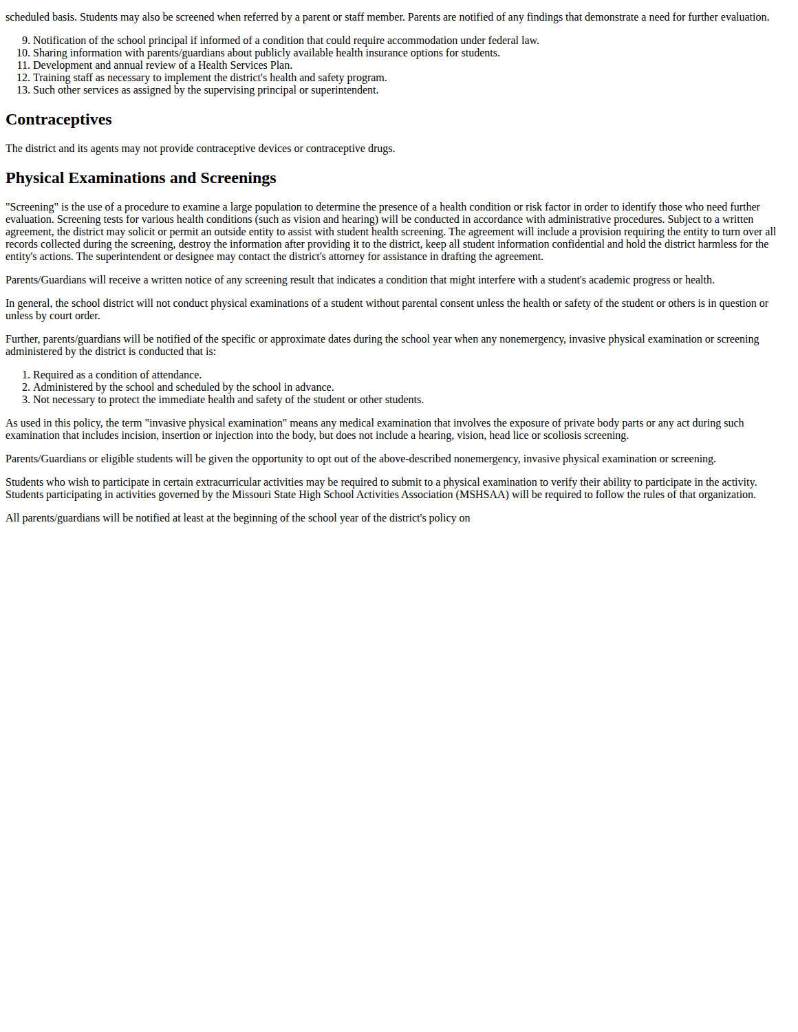scheduled basis. Students may also be screened when referred by a parent or staff member. Parents are notified of any findings that demonstrate a need for further evaluation.
Notification of the school principal if informed of a condition that could require accommodation under federal law.
Sharing information with parents/guardians about publicly available health insurance options for students.
Development and annual review of a Health Services Plan.
Training staff as necessary to implement the district's health and safety program.
Such other services as assigned by the supervising principal or superintendent.
Contraceptives
The district and its agents may not provide contraceptive devices or contraceptive drugs.
Physical Examinations and Screenings
"Screening" is the use of a procedure to examine a large population to determine the presence of a health condition or risk factor in order to identify those who need further evaluation. Screening tests for various health conditions (such as vision and hearing) will be conducted in accordance with administrative procedures. Subject to a written agreement, the district may solicit or permit an outside entity to assist with student health screening. The agreement will include a provision requiring the entity to turn over all records collected during the screening, destroy the information after providing it to the district, keep all student information confidential and hold the district harmless for the entity's actions. The superintendent or designee may contact the district's attorney for assistance in drafting the agreement.
Parents/Guardians will receive a written notice of any screening result that indicates a condition that might interfere with a student's academic progress or health.
In general, the school district will not conduct physical examinations of a student without parental consent unless the health or safety of the student or others is in question or unless by court order.
Further, parents/guardians will be notified of the specific or approximate dates during the school year when any nonemergency, invasive physical examination or screening administered by the district is conducted that is:
Required as a condition of attendance.
Administered by the school and scheduled by the school in advance.
Not necessary to protect the immediate health and safety of the student or other students.
As used in this policy, the term "invasive physical examination" means any medical examination that involves the exposure of private body parts or any act during such examination that includes incision, insertion or injection into the body, but does not include a hearing, vision, head lice or scoliosis screening.
Parents/Guardians or eligible students will be given the opportunity to opt out of the above-described nonemergency, invasive physical examination or screening.
Students who wish to participate in certain extracurricular activities may be required to submit to a physical examination to verify their ability to participate in the activity. Students participating in activities governed by the Missouri State High School Activities Association (MSHSAA) will be required to follow the rules of that organization.
All parents/guardians will be notified at least at the beginning of the school year of the district's policy on